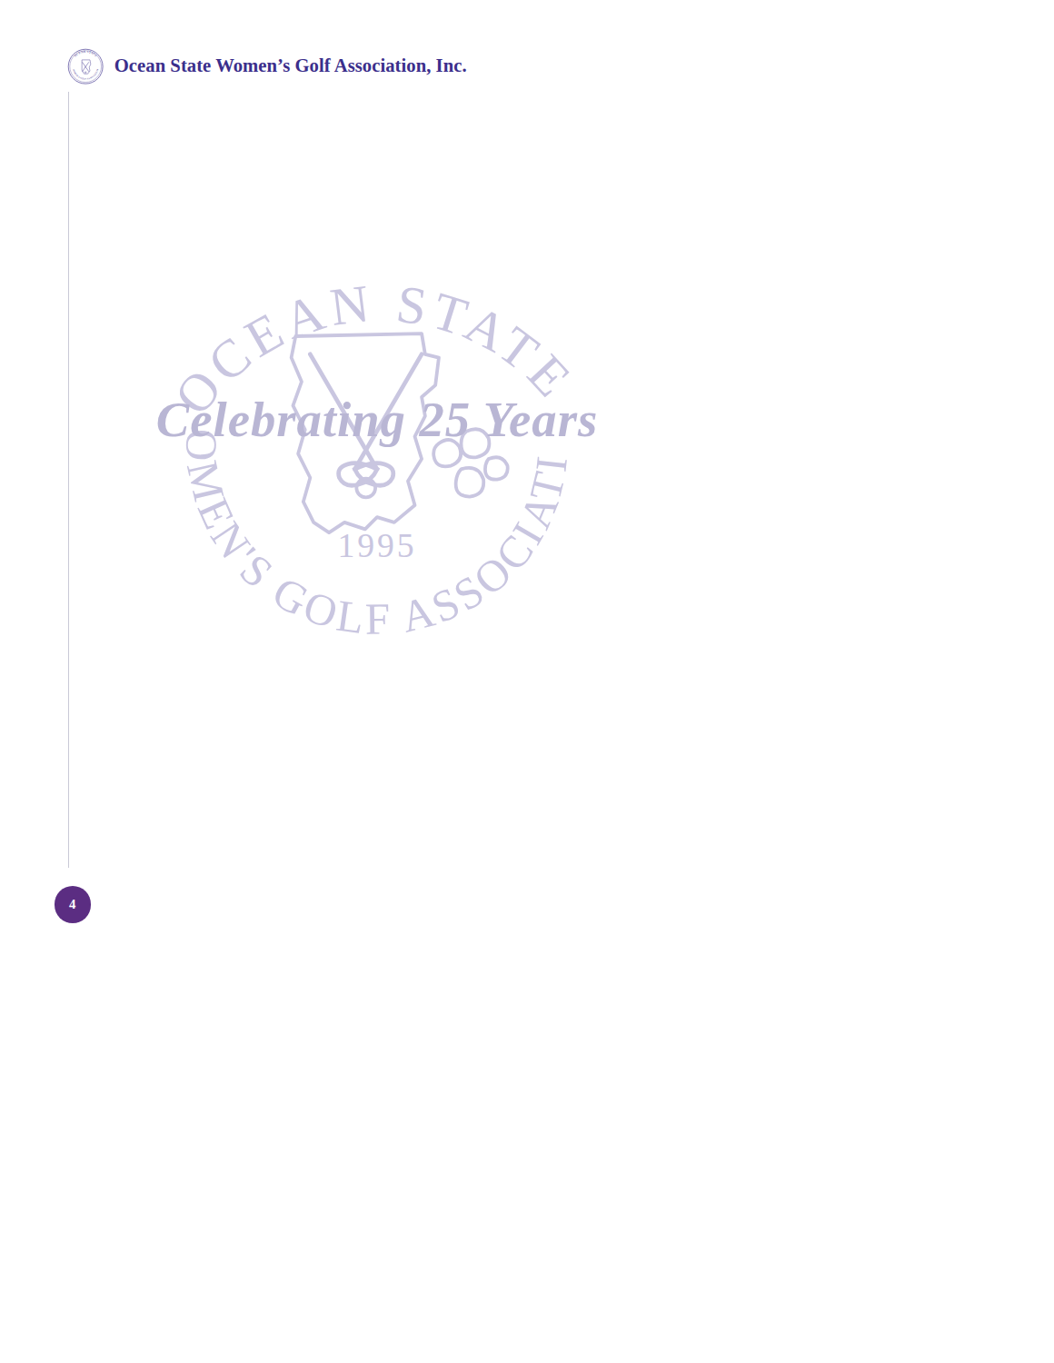OCEAN STATE WOMEN'S GOLF ASSOCIATION
Ocean State Women’s Golf Association, Inc.
Ocean State Women's Golf Association — Celebrating 25 Years — 1995 OCEAN STATE WOMEN'S GOLF ASSOCIATION 1995 Celebrating 25 Years
4